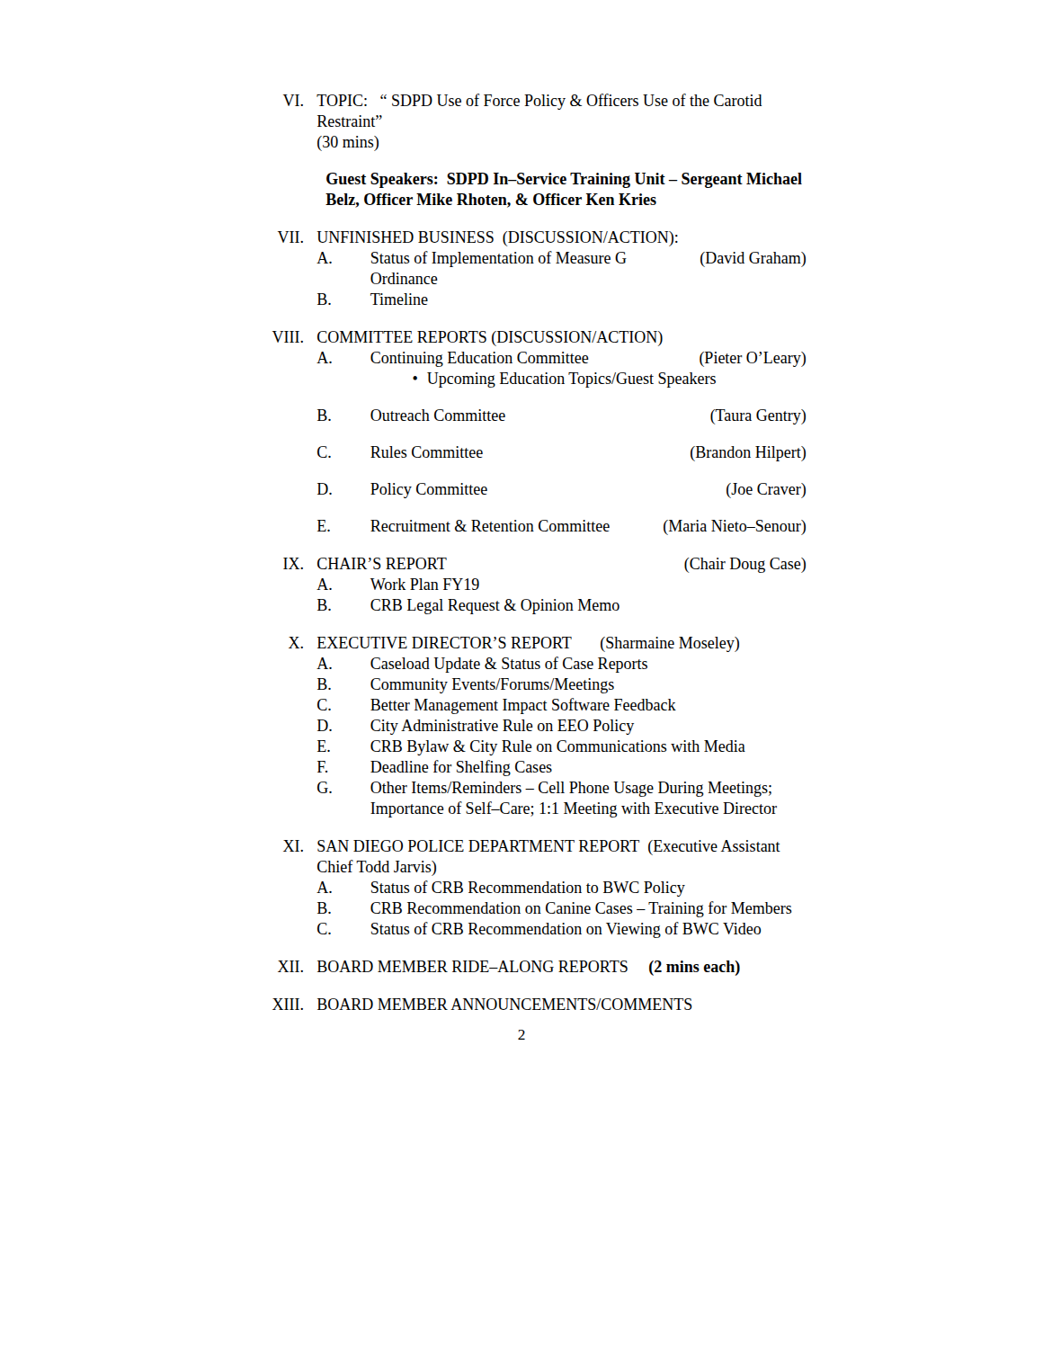VI.
TOPIC: “ SDPD Use of Force Policy & Officers Use of the Carotid Restraint”
(30 mins)
Guest Speakers: SDPD In–Service Training Unit – Sergeant Michael Belz, Officer Mike Rhoten, & Officer Ken Kries
VII.
UNFINISHED BUSINESS (DISCUSSION/ACTION):
A.
Status of Implementation of Measure G Ordinance(David Graham)
B.
Timeline
VIII.
COMMITTEE REPORTS (DISCUSSION/ACTION)
A.
Continuing Education Committee(Pieter O’Leary)
Upcoming Education Topics/Guest Speakers
B.
Outreach Committee (Taura Gentry)
C.
Rules Committee(Brandon Hilpert)
D.
Policy Committee(Joe Craver)
E.
Recruitment & Retention Committee(Maria Nieto–Senour)
IX.
CHAIR’S REPORT (Chair Doug Case)
A.
Work Plan FY19
B.
CRB Legal Request & Opinion Memo
X.
EXECUTIVE DIRECTOR’S REPORT (Sharmaine Moseley)
A.
Caseload Update & Status of Case Reports
B.
Community Events/Forums/Meetings
C.
Better Management Impact Software Feedback
D.
City Administrative Rule on EEO Policy
E.
CRB Bylaw & City Rule on Communications with Media
F.
Deadline for Shelfing Cases
G.
Other Items/Reminders – Cell Phone Usage During Meetings; Importance of Self–Care; 1:1 Meeting with Executive Director
XI.
SAN DIEGO POLICE DEPARTMENT REPORT (Executive Assistant Chief Todd Jarvis)
A.
Status of CRB Recommendation to BWC Policy
B.
CRB Recommendation on Canine Cases – Training for Members
C.
Status of CRB Recommendation on Viewing of BWC Video
XII.
BOARD MEMBER RIDE–ALONG REPORTS (2 mins each)
XIII.
BOARD MEMBER ANNOUNCEMENTS/COMMENTS
2